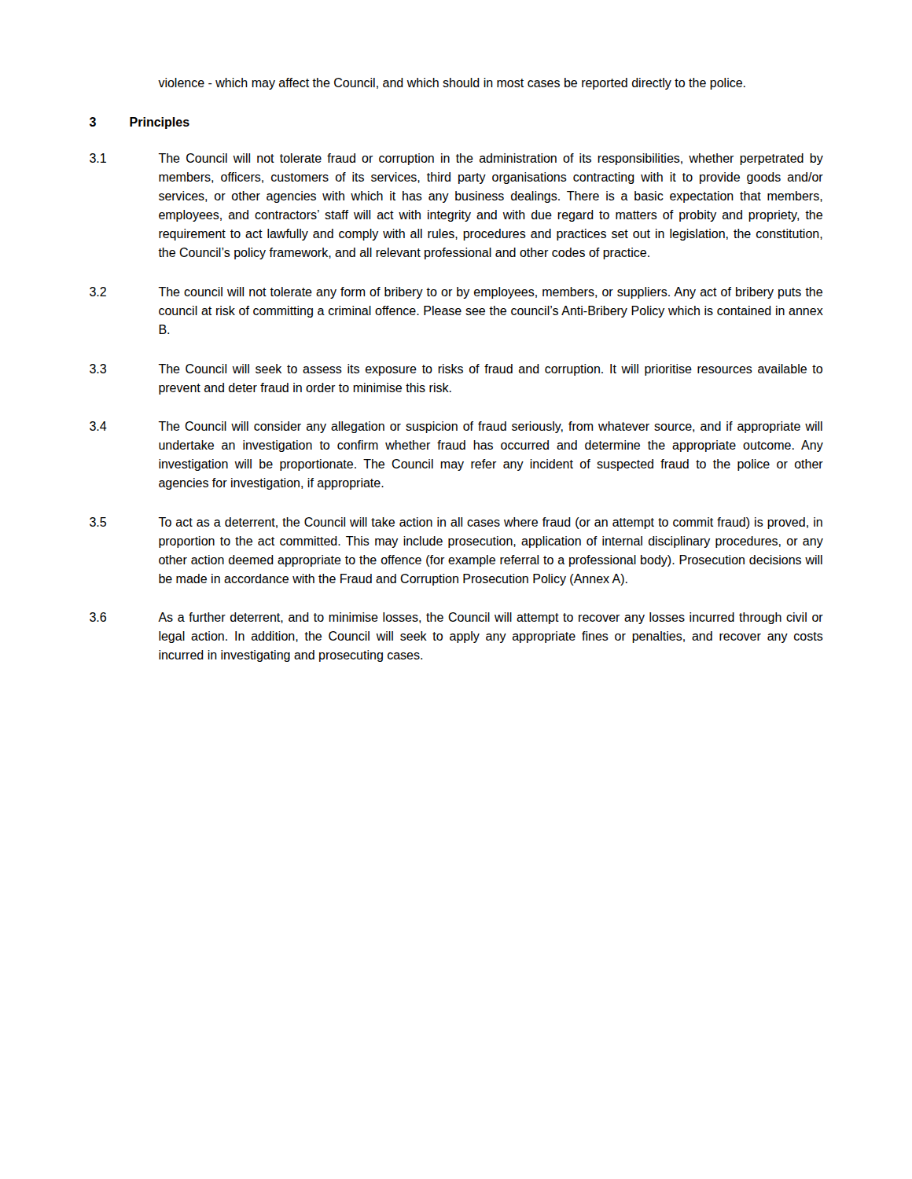violence - which may affect the Council, and which should in most cases be reported directly to the police.
3 Principles
3.1 The Council will not tolerate fraud or corruption in the administration of its responsibilities, whether perpetrated by members, officers, customers of its services, third party organisations contracting with it to provide goods and/or services, or other agencies with which it has any business dealings. There is a basic expectation that members, employees, and contractors’ staff will act with integrity and with due regard to matters of probity and propriety, the requirement to act lawfully and comply with all rules, procedures and practices set out in legislation, the constitution, the Council’s policy framework, and all relevant professional and other codes of practice.
3.2 The council will not tolerate any form of bribery to or by employees, members, or suppliers. Any act of bribery puts the council at risk of committing a criminal offence. Please see the council’s Anti-Bribery Policy which is contained in annex B.
3.3 The Council will seek to assess its exposure to risks of fraud and corruption. It will prioritise resources available to prevent and deter fraud in order to minimise this risk.
3.4 The Council will consider any allegation or suspicion of fraud seriously, from whatever source, and if appropriate will undertake an investigation to confirm whether fraud has occurred and determine the appropriate outcome. Any investigation will be proportionate. The Council may refer any incident of suspected fraud to the police or other agencies for investigation, if appropriate.
3.5 To act as a deterrent, the Council will take action in all cases where fraud (or an attempt to commit fraud) is proved, in proportion to the act committed. This may include prosecution, application of internal disciplinary procedures, or any other action deemed appropriate to the offence (for example referral to a professional body). Prosecution decisions will be made in accordance with the Fraud and Corruption Prosecution Policy (Annex A).
3.6 As a further deterrent, and to minimise losses, the Council will attempt to recover any losses incurred through civil or legal action. In addition, the Council will seek to apply any appropriate fines or penalties, and recover any costs incurred in investigating and prosecuting cases.